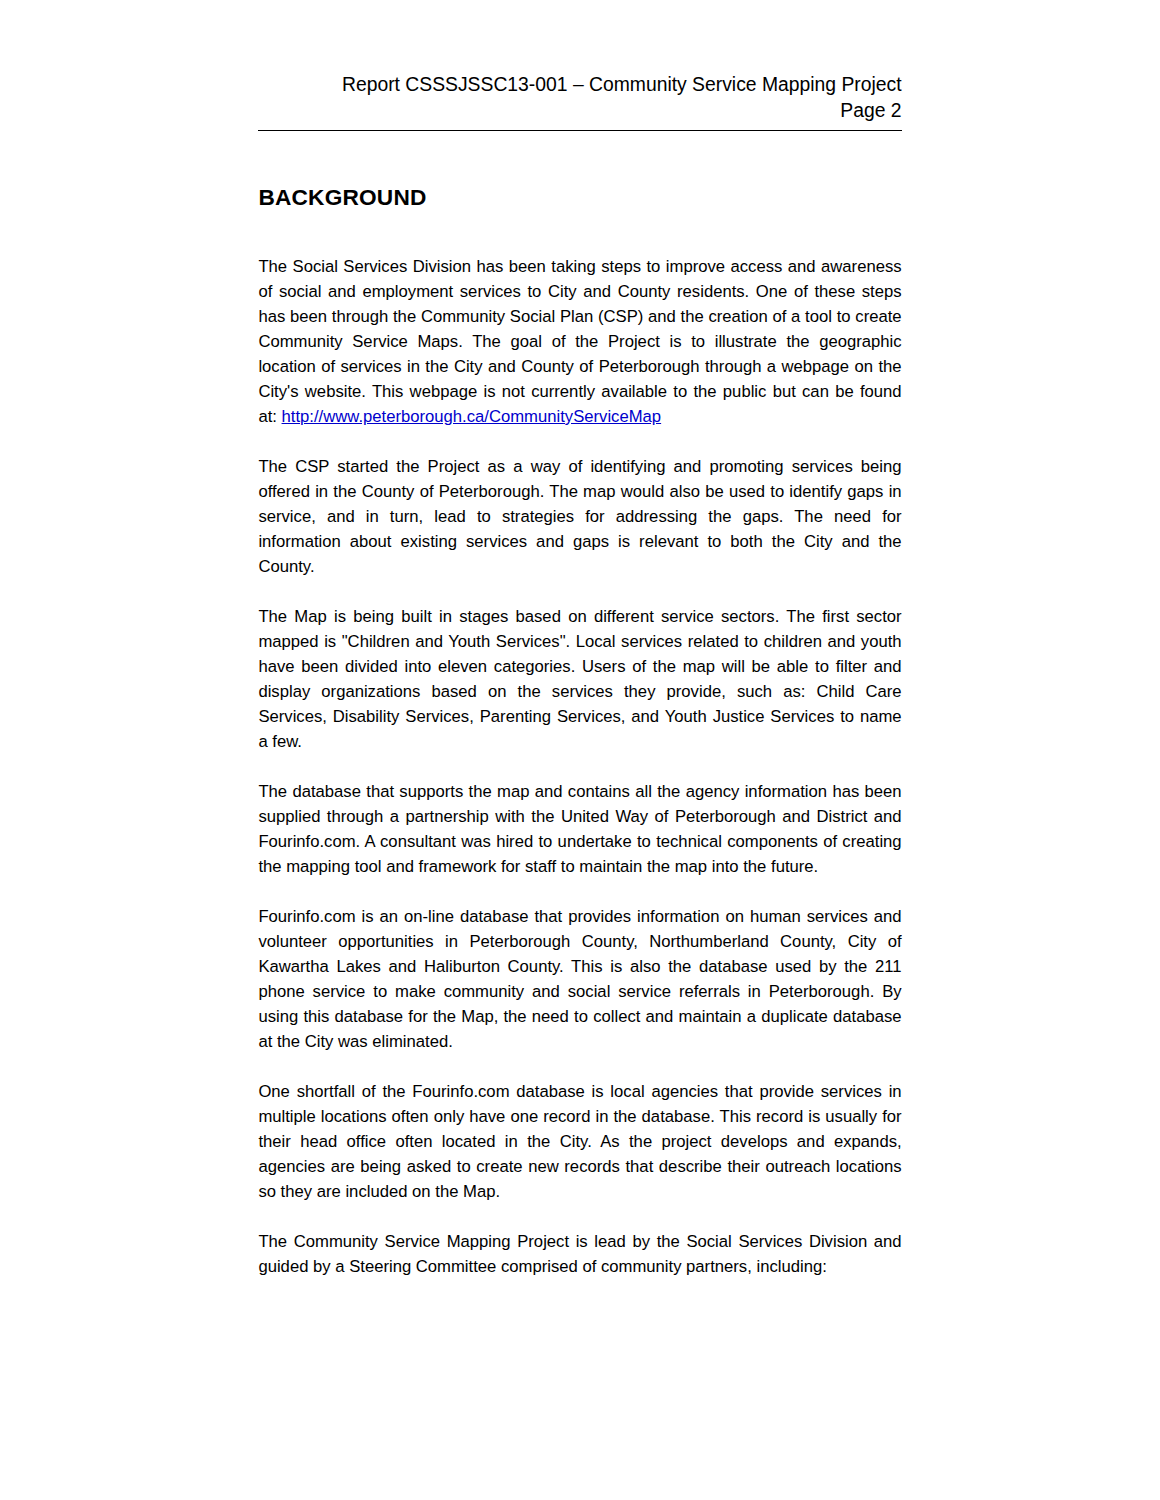Report CSSSJSSC13-001 – Community Service Mapping Project Page 2
BACKGROUND
The Social Services Division has been taking steps to improve access and awareness of social and employment services to City and County residents. One of these steps has been through the Community Social Plan (CSP) and the creation of a tool to create Community Service Maps. The goal of the Project is to illustrate the geographic location of services in the City and County of Peterborough through a webpage on the City's website. This webpage is not currently available to the public but can be found at: http://www.peterborough.ca/CommunityServiceMap
The CSP started the Project as a way of identifying and promoting services being offered in the County of Peterborough. The map would also be used to identify gaps in service, and in turn, lead to strategies for addressing the gaps. The need for information about existing services and gaps is relevant to both the City and the County.
The Map is being built in stages based on different service sectors. The first sector mapped is "Children and Youth Services". Local services related to children and youth have been divided into eleven categories. Users of the map will be able to filter and display organizations based on the services they provide, such as: Child Care Services, Disability Services, Parenting Services, and Youth Justice Services to name a few.
The database that supports the map and contains all the agency information has been supplied through a partnership with the United Way of Peterborough and District and Fourinfo.com. A consultant was hired to undertake to technical components of creating the mapping tool and framework for staff to maintain the map into the future.
Fourinfo.com is an on-line database that provides information on human services and volunteer opportunities in Peterborough County, Northumberland County, City of Kawartha Lakes and Haliburton County. This is also the database used by the 211 phone service to make community and social service referrals in Peterborough. By using this database for the Map, the need to collect and maintain a duplicate database at the City was eliminated.
One shortfall of the Fourinfo.com database is local agencies that provide services in multiple locations often only have one record in the database. This record is usually for their head office often located in the City. As the project develops and expands, agencies are being asked to create new records that describe their outreach locations so they are included on the Map.
The Community Service Mapping Project is lead by the Social Services Division and guided by a Steering Committee comprised of community partners, including: